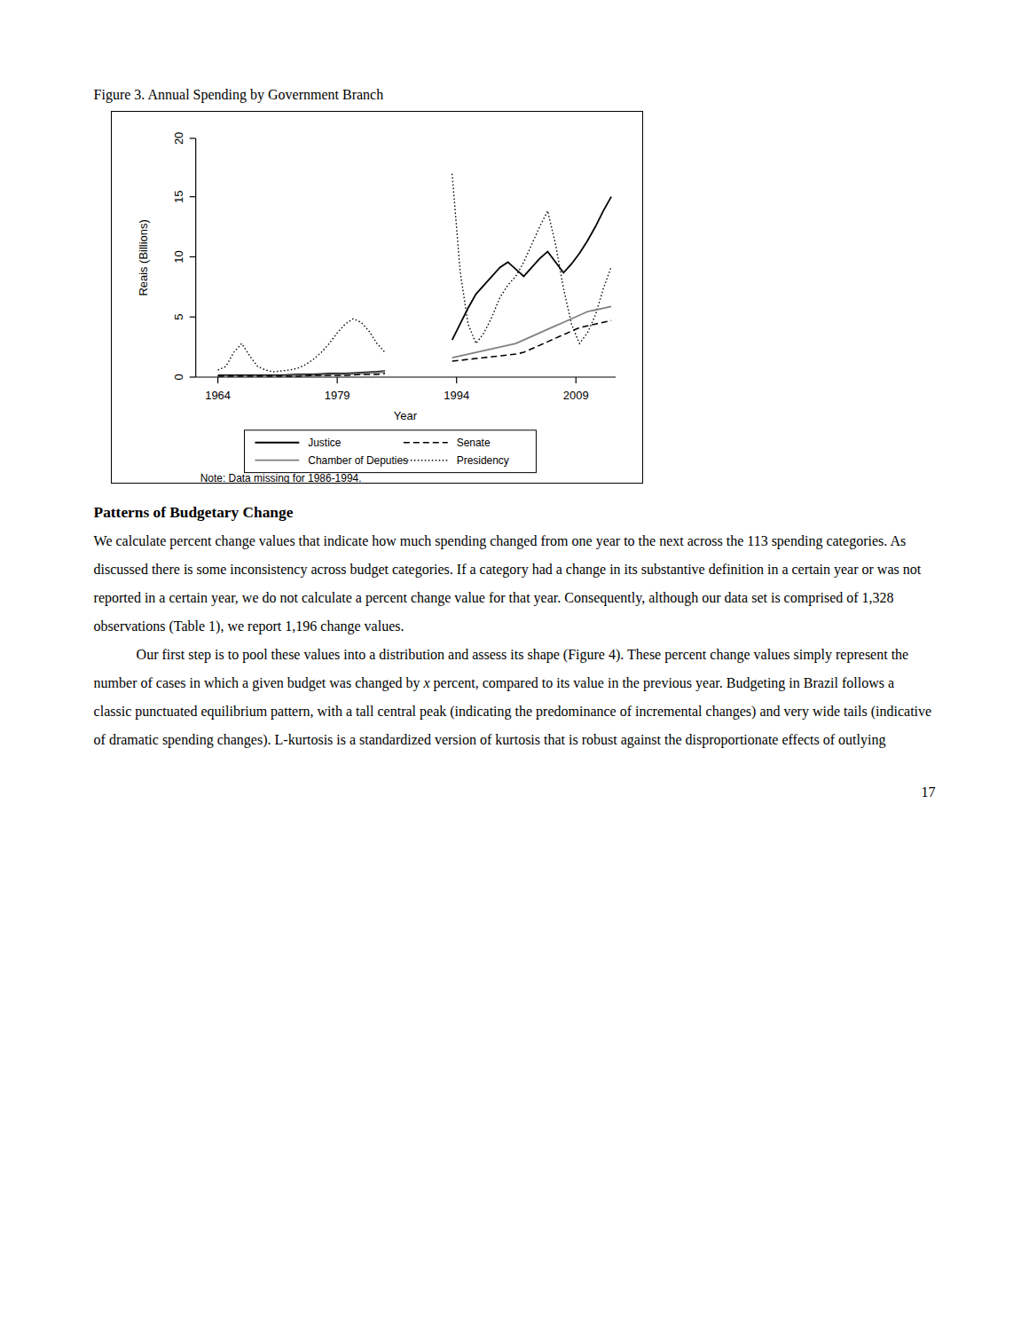Figure 3. Annual Spending by Government Branch
0 5 10 15 20 Reais (Billions) 1964 1979 1994 2009 Year Justice Senate Chamber of Deputies Presidency Note: Data missing for 1986-1994.
Patterns of Budgetary Change
We calculate percent change values that indicate how much spending changed from one year to the next across the 113 spending categories. As discussed there is some inconsistency across budget categories. If a category had a change in its substantive definition in a certain year or was not reported in a certain year, we do not calculate a percent change value for that year. Consequently, although our data set is comprised of 1,328 observations (Table 1), we report 1,196 change values.
Our first step is to pool these values into a distribution and assess its shape (Figure 4). These percent change values simply represent the number of cases in which a given budget was changed by x percent, compared to its value in the previous year. Budgeting in Brazil follows a classic punctuated equilibrium pattern, with a tall central peak (indicating the predominance of incremental changes) and very wide tails (indicative of dramatic spending changes). L-kurtosis is a standardized version of kurtosis that is robust against the disproportionate effects of outlying
17